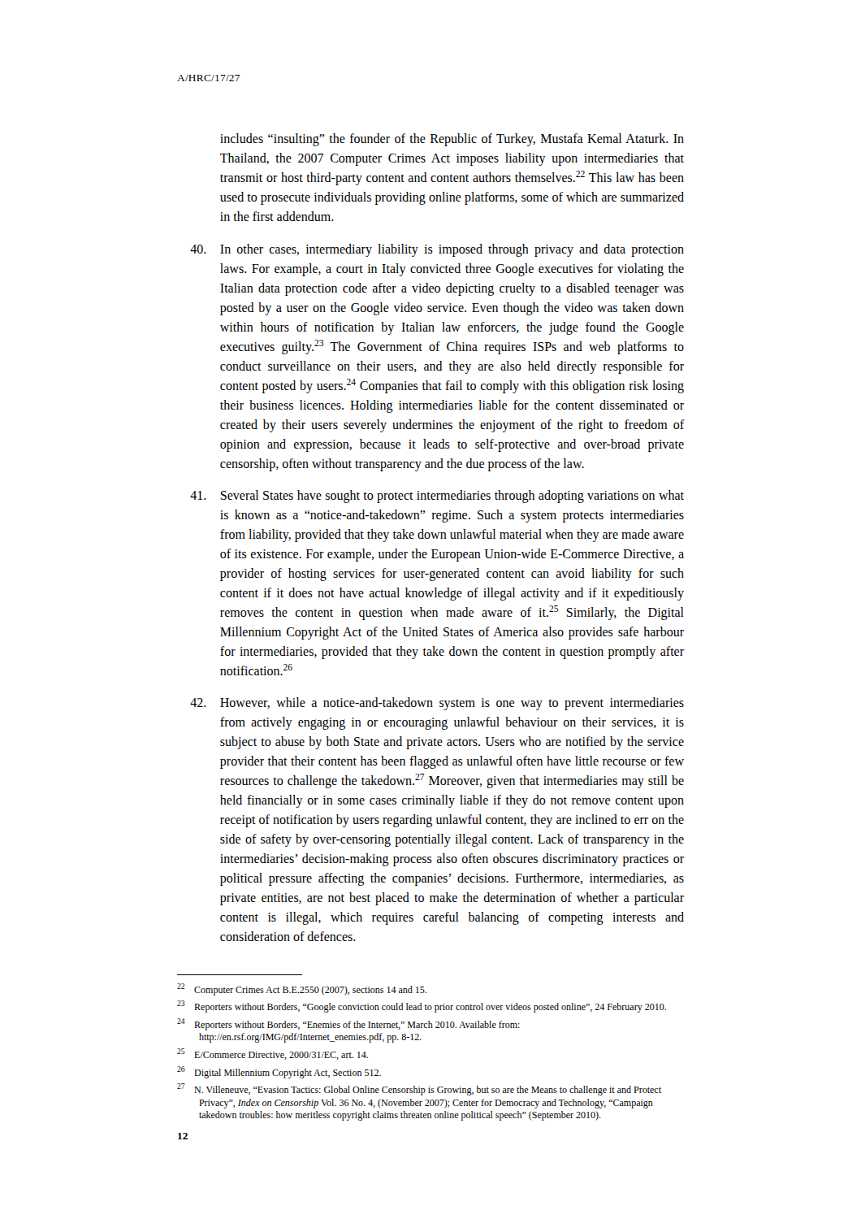A/HRC/17/27
includes “insulting” the founder of the Republic of Turkey, Mustafa Kemal Ataturk. In Thailand, the 2007 Computer Crimes Act imposes liability upon intermediaries that transmit or host third-party content and content authors themselves.22 This law has been used to prosecute individuals providing online platforms, some of which are summarized in the first addendum.
40. In other cases, intermediary liability is imposed through privacy and data protection laws. For example, a court in Italy convicted three Google executives for violating the Italian data protection code after a video depicting cruelty to a disabled teenager was posted by a user on the Google video service. Even though the video was taken down within hours of notification by Italian law enforcers, the judge found the Google executives guilty.23 The Government of China requires ISPs and web platforms to conduct surveillance on their users, and they are also held directly responsible for content posted by users.24 Companies that fail to comply with this obligation risk losing their business licences. Holding intermediaries liable for the content disseminated or created by their users severely undermines the enjoyment of the right to freedom of opinion and expression, because it leads to self-protective and over-broad private censorship, often without transparency and the due process of the law.
41. Several States have sought to protect intermediaries through adopting variations on what is known as a “notice-and-takedown” regime. Such a system protects intermediaries from liability, provided that they take down unlawful material when they are made aware of its existence. For example, under the European Union-wide E-Commerce Directive, a provider of hosting services for user-generated content can avoid liability for such content if it does not have actual knowledge of illegal activity and if it expeditiously removes the content in question when made aware of it.25 Similarly, the Digital Millennium Copyright Act of the United States of America also provides safe harbour for intermediaries, provided that they take down the content in question promptly after notification.26
42. However, while a notice-and-takedown system is one way to prevent intermediaries from actively engaging in or encouraging unlawful behaviour on their services, it is subject to abuse by both State and private actors. Users who are notified by the service provider that their content has been flagged as unlawful often have little recourse or few resources to challenge the takedown.27 Moreover, given that intermediaries may still be held financially or in some cases criminally liable if they do not remove content upon receipt of notification by users regarding unlawful content, they are inclined to err on the side of safety by over-censoring potentially illegal content. Lack of transparency in the intermediaries’ decision-making process also often obscures discriminatory practices or political pressure affecting the companies’ decisions. Furthermore, intermediaries, as private entities, are not best placed to make the determination of whether a particular content is illegal, which requires careful balancing of competing interests and consideration of defences.
22 Computer Crimes Act B.E.2550 (2007), sections 14 and 15.
23 Reporters without Borders, “Google conviction could lead to prior control over videos posted online”, 24 February 2010.
24 Reporters without Borders, “Enemies of the Internet,” March 2010. Available from: http://en.rsf.org/IMG/pdf/Internet_enemies.pdf, pp. 8-12.
25 E/Commerce Directive, 2000/31/EC, art. 14.
26 Digital Millennium Copyright Act, Section 512.
27 N. Villeneuve, “Evasion Tactics: Global Online Censorship is Growing, but so are the Means to challenge it and Protect Privacy”, Index on Censorship Vol. 36 No. 4, (November 2007); Center for Democracy and Technology, “Campaign takedown troubles: how meritless copyright claims threaten online political speech” (September 2010).
12